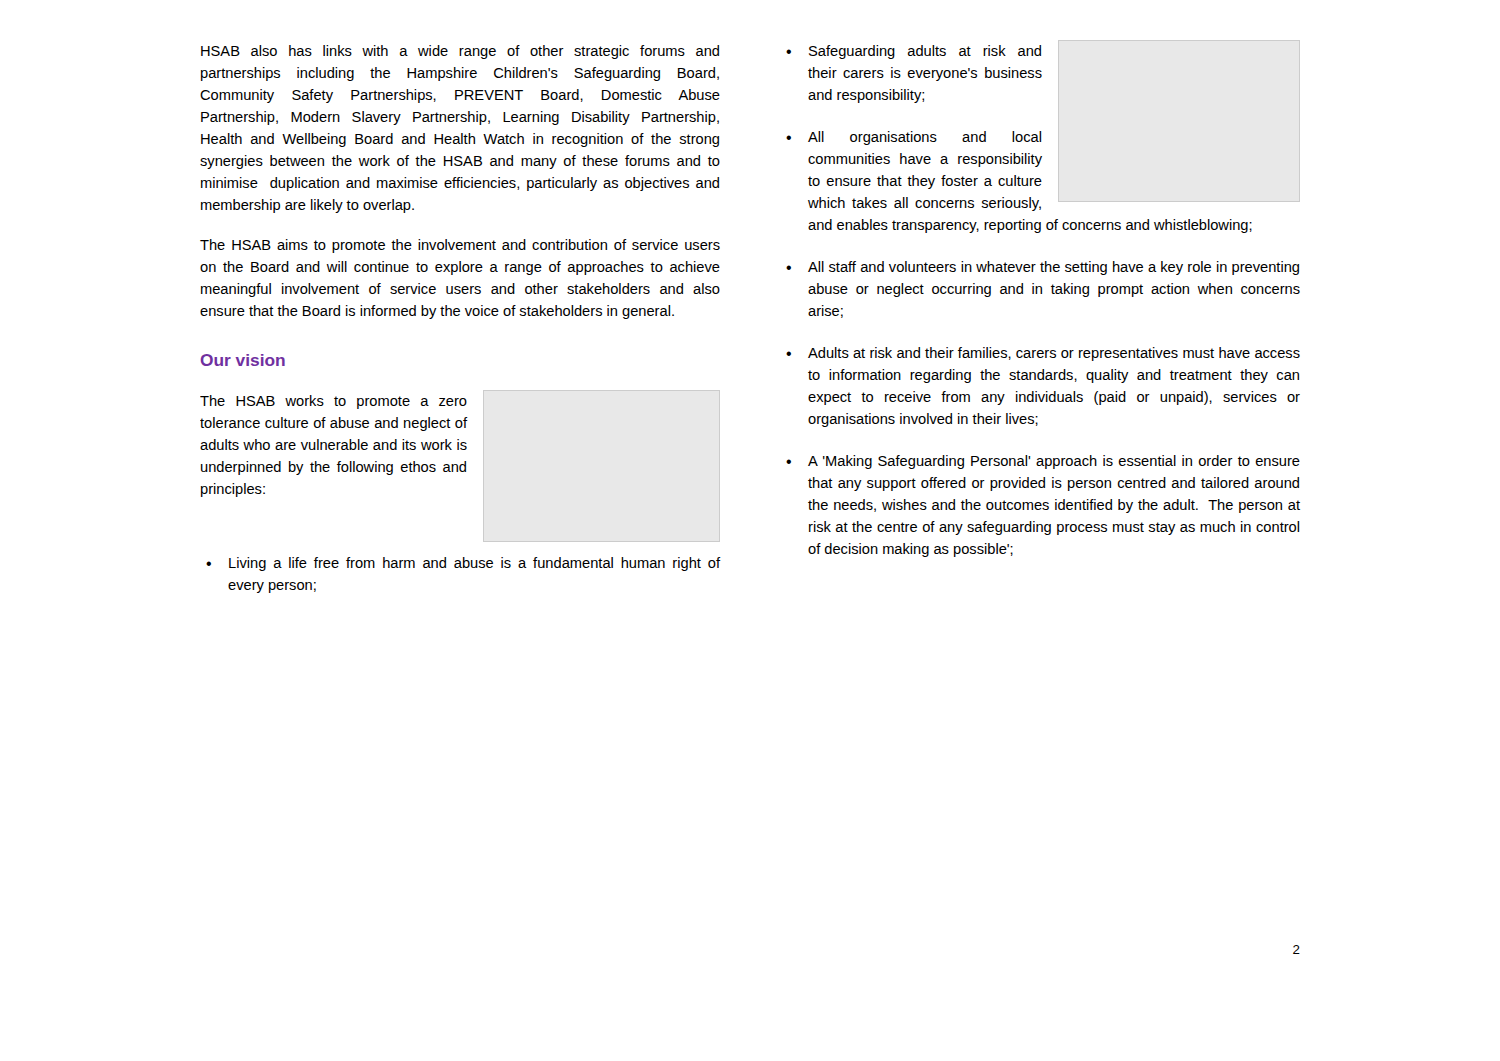HSAB also has links with a wide range of other strategic forums and partnerships including the Hampshire Children's Safeguarding Board, Community Safety Partnerships, PREVENT Board, Domestic Abuse Partnership, Modern Slavery Partnership, Learning Disability Partnership, Health and Wellbeing Board and Health Watch in recognition of the strong synergies between the work of the HSAB and many of these forums and to minimise duplication and maximise efficiencies, particularly as objectives and membership are likely to overlap.
The HSAB aims to promote the involvement and contribution of service users on the Board and will continue to explore a range of approaches to achieve meaningful involvement of service users and other stakeholders and also ensure that the Board is informed by the voice of stakeholders in general.
Our vision
The HSAB works to promote a zero tolerance culture of abuse and neglect of adults who are vulnerable and its work is underpinned by the following ethos and principles:
Living a life free from harm and abuse is a fundamental human right of every person;
Safeguarding adults at risk and their carers is everyone's business and responsibility;
All organisations and local communities have a responsibility to ensure that they foster a culture which takes all concerns seriously, and enables transparency, reporting of concerns and whistleblowing;
All staff and volunteers in whatever the setting have a key role in preventing abuse or neglect occurring and in taking prompt action when concerns arise;
Adults at risk and their families, carers or representatives must have access to information regarding the standards, quality and treatment they can expect to receive from any individuals (paid or unpaid), services or organisations involved in their lives;
A 'Making Safeguarding Personal' approach is essential in order to ensure that any support offered or provided is person centred and tailored around the needs, wishes and the outcomes identified by the adult. The person at risk at the centre of any safeguarding process must stay as much in control of decision making as possible';
2